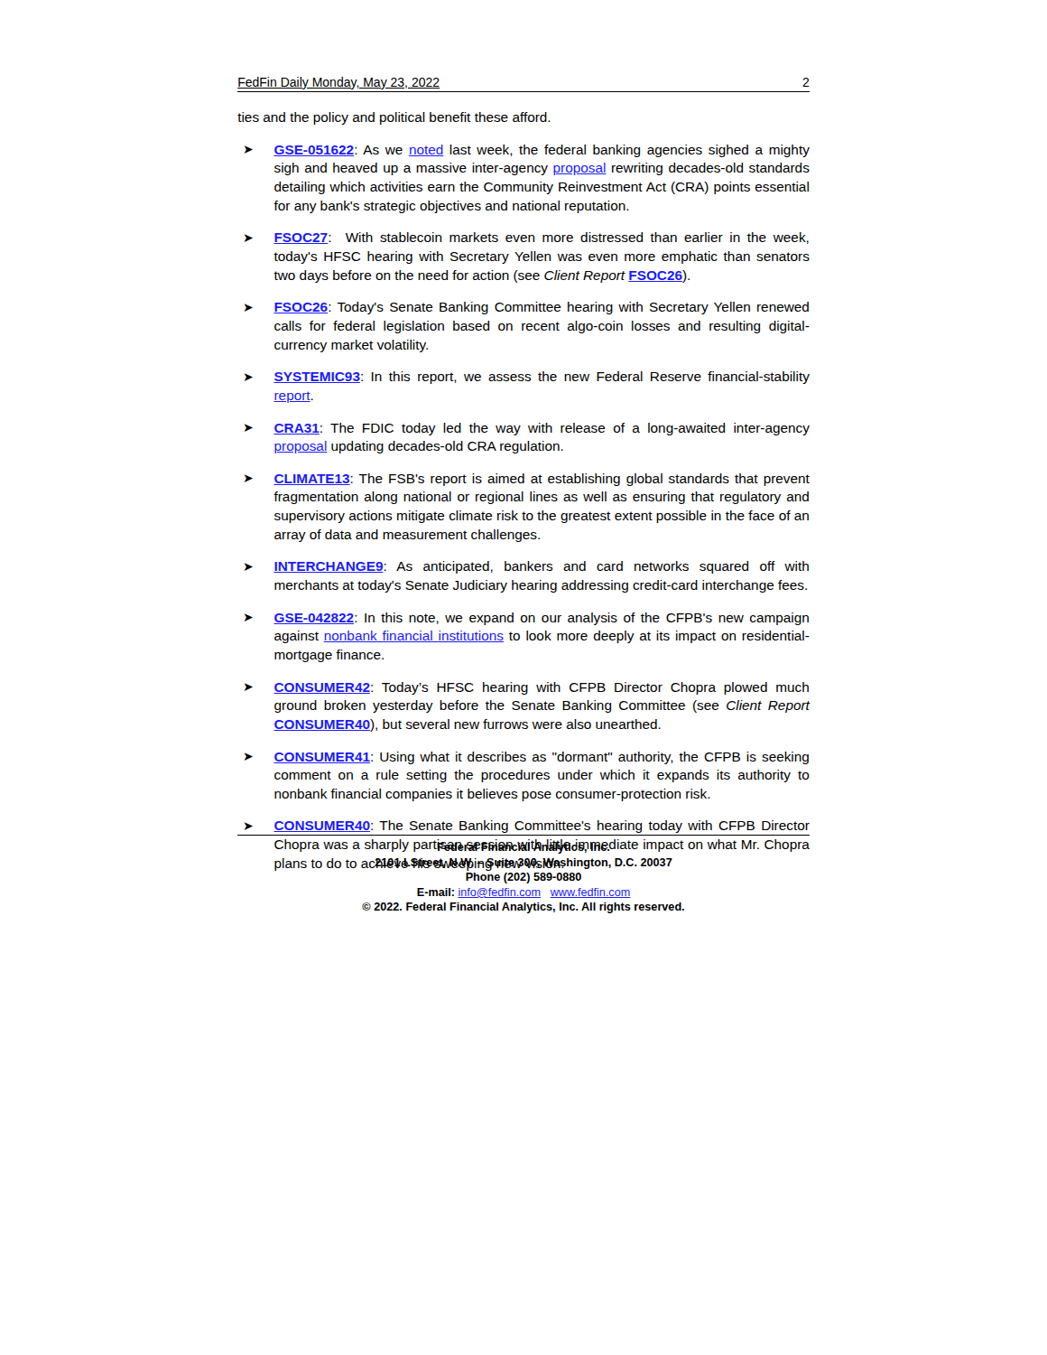FedFin Daily Monday, May 23, 2022 2
ties and the policy and political benefit these afford.
GSE-051622: As we noted last week, the federal banking agencies sighed a mighty sigh and heaved up a massive inter-agency proposal rewriting decades-old standards detailing which activities earn the Community Reinvestment Act (CRA) points essential for any bank's strategic objectives and national reputation.
FSOC27: With stablecoin markets even more distressed than earlier in the week, today's HFSC hearing with Secretary Yellen was even more emphatic than senators two days before on the need for action (see Client Report FSOC26).
FSOC26: Today's Senate Banking Committee hearing with Secretary Yellen renewed calls for federal legislation based on recent algo-coin losses and resulting digital-currency market volatility.
SYSTEMIC93: In this report, we assess the new Federal Reserve financial-stability report.
CRA31: The FDIC today led the way with release of a long-awaited inter-agency proposal updating decades-old CRA regulation.
CLIMATE13: The FSB's report is aimed at establishing global standards that prevent fragmentation along national or regional lines as well as ensuring that regulatory and supervisory actions mitigate climate risk to the greatest extent possible in the face of an array of data and measurement challenges.
INTERCHANGE9: As anticipated, bankers and card networks squared off with merchants at today's Senate Judiciary hearing addressing credit-card interchange fees.
GSE-042822: In this note, we expand on our analysis of the CFPB's new campaign against nonbank financial institutions to look more deeply at its impact on residential-mortgage finance.
CONSUMER42: Today’s HFSC hearing with CFPB Director Chopra plowed much ground broken yesterday before the Senate Banking Committee (see Client Report CONSUMER40), but several new furrows were also unearthed.
CONSUMER41: Using what it describes as "dormant" authority, the CFPB is seeking comment on a rule setting the procedures under which it expands its authority to nonbank financial companies it believes pose consumer-protection risk.
CONSUMER40: The Senate Banking Committee's hearing today with CFPB Director Chopra was a sharply partisan session with little immediate impact on what Mr. Chopra plans to do to achieve his sweeping new vision.
Federal Financial Analytics, Inc.
2101 LStreet, N.W. – Suite 300, Washington, D.C. 20037
Phone (202) 589-0880
E-mail: info@fedfin.com www.fedfin.com
© 2022. Federal Financial Analytics, Inc. All rights reserved.